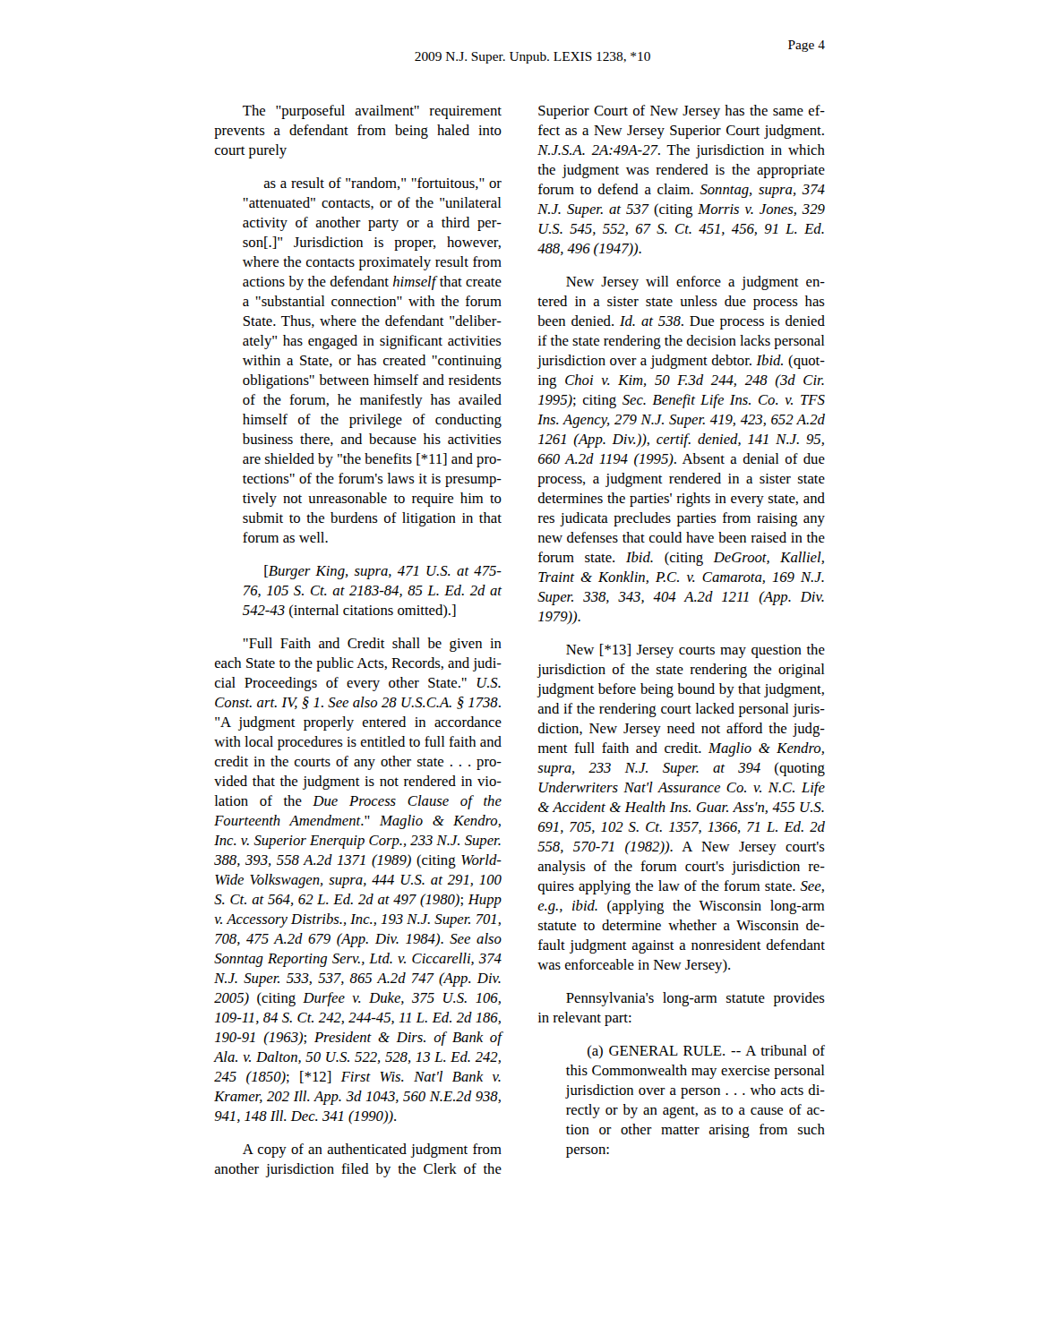Page 4
2009 N.J. Super. Unpub. LEXIS 1238, *10
The "purposeful availment" requirement prevents a defendant from being haled into court purely
as a result of "random," "fortuitous," or "attenuated" contacts, or of the "unilateral activity of another party or a third person[.]" Jurisdiction is proper, however, where the contacts proximately result from actions by the defendant himself that create a "substantial connection" with the forum State. Thus, where the defendant "deliberately" has engaged in significant activities within a State, or has created "continuing obligations" between himself and residents of the forum, he manifestly has availed himself of the privilege of conducting business there, and because his activities are shielded by "the benefits [*11] and protections" of the forum's laws it is presumptively not unreasonable to require him to submit to the burdens of litigation in that forum as well.
[Burger King, supra, 471 U.S. at 475-76, 105 S. Ct. at 2183-84, 85 L. Ed. 2d at 542-43 (internal citations omitted).]
"Full Faith and Credit shall be given in each State to the public Acts, Records, and judicial Proceedings of every other State." U.S. Const. art. IV, § 1. See also 28 U.S.C.A. § 1738. "A judgment properly entered in accordance with local procedures is entitled to full faith and credit in the courts of any other state . . . provided that the judgment is not rendered in violation of the Due Process Clause of the Fourteenth Amendment." Maglio & Kendro, Inc. v. Superior Enerquip Corp., 233 N.J. Super. 388, 393, 558 A.2d 1371 (1989) (citing World-Wide Volkswagen, supra, 444 U.S. at 291, 100 S. Ct. at 564, 62 L. Ed. 2d at 497 (1980); Hupp v. Accessory Distribs., Inc., 193 N.J. Super. 701, 708, 475 A.2d 679 (App. Div. 1984). See also Sonntag Reporting Serv., Ltd. v. Ciccarelli, 374 N.J. Super. 533, 537, 865 A.2d 747 (App. Div. 2005) (citing Durfee v. Duke, 375 U.S. 106, 109-11, 84 S. Ct. 242, 244-45, 11 L. Ed. 2d 186, 190-91 (1963); President & Dirs. of Bank of Ala. v. Dalton, 50 U.S. 522, 528, 13 L. Ed. 242, 245 (1850); [*12] First Wis. Nat'l Bank v. Kramer, 202 Ill. App. 3d 1043, 560 N.E.2d 938, 941, 148 Ill. Dec. 341 (1990)).
A copy of an authenticated judgment from another jurisdiction filed by the Clerk of the Superior Court of New Jersey has the same effect as a New Jersey Superior Court judgment. N.J.S.A. 2A:49A-27. The jurisdiction in which the judgment was rendered is the appropriate forum to defend a claim. Sonntag, supra, 374 N.J. Super. at 537 (citing Morris v. Jones, 329 U.S. 545, 552, 67 S. Ct. 451, 456, 91 L. Ed. 488, 496 (1947)).
New Jersey will enforce a judgment entered in a sister state unless due process has been denied. Id. at 538. Due process is denied if the state rendering the decision lacks personal jurisdiction over a judgment debtor. Ibid. (quoting Choi v. Kim, 50 F.3d 244, 248 (3d Cir. 1995); citing Sec. Benefit Life Ins. Co. v. TFS Ins. Agency, 279 N.J. Super. 419, 423, 652 A.2d 1261 (App. Div.)), certif. denied, 141 N.J. 95, 660 A.2d 1194 (1995). Absent a denial of due process, a judgment rendered in a sister state determines the parties' rights in every state, and res judicata precludes parties from raising any new defenses that could have been raised in the forum state. Ibid. (citing DeGroot, Kalliel, Traint & Konklin, P.C. v. Camarota, 169 N.J. Super. 338, 343, 404 A.2d 1211 (App. Div. 1979)).
New [*13] Jersey courts may question the jurisdiction of the state rendering the original judgment before being bound by that judgment, and if the rendering court lacked personal jurisdiction, New Jersey need not afford the judgment full faith and credit. Maglio & Kendro, supra, 233 N.J. Super. at 394 (quoting Underwriters Nat'l Assurance Co. v. N.C. Life & Accident & Health Ins. Guar. Ass'n, 455 U.S. 691, 705, 102 S. Ct. 1357, 1366, 71 L. Ed. 2d 558, 570-71 (1982)). A New Jersey court's analysis of the forum court's jurisdiction requires applying the law of the forum state. See, e.g., ibid. (applying the Wisconsin long-arm statute to determine whether a Wisconsin default judgment against a nonresident defendant was enforceable in New Jersey).
Pennsylvania's long-arm statute provides in relevant part:
(a) GENERAL RULE. -- A tribunal of this Commonwealth may exercise personal jurisdiction over a person . . . who acts directly or by an agent, as to a cause of action or other matter arising from such person: